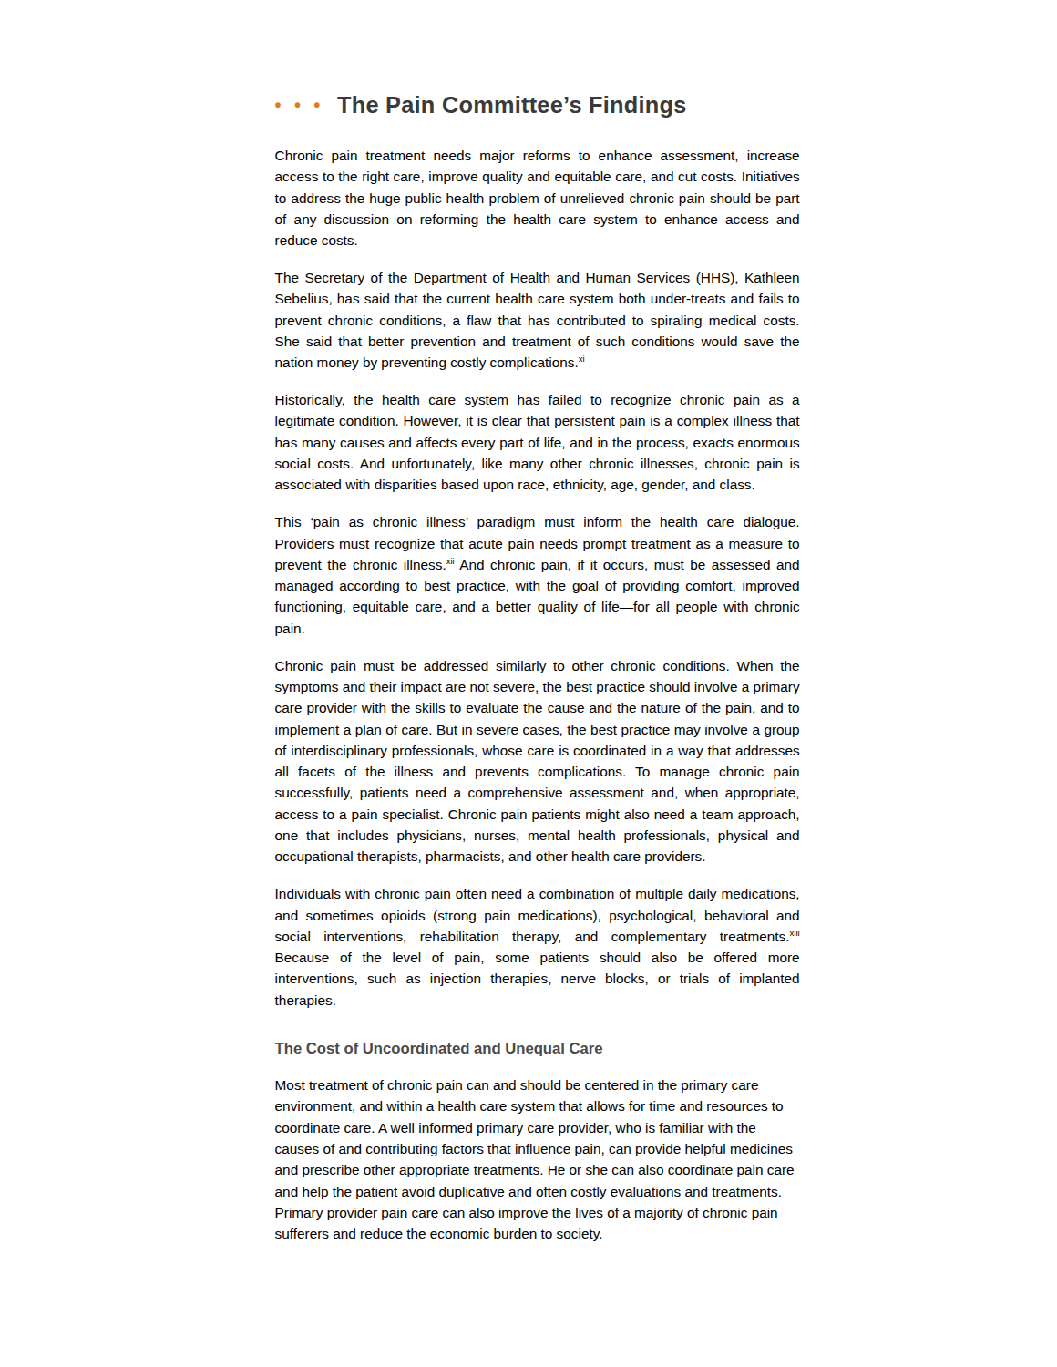• • • The Pain Committee’s Findings
Chronic pain treatment needs major reforms to enhance assessment, increase access to the right care, improve quality and equitable care, and cut costs. Initiatives to address the huge public health problem of unrelieved chronic pain should be part of any discussion on reforming the health care system to enhance access and reduce costs.
The Secretary of the Department of Health and Human Services (HHS), Kathleen Sebelius, has said that the current health care system both under-treats and fails to prevent chronic conditions, a flaw that has contributed to spiraling medical costs. She said that better prevention and treatment of such conditions would save the nation money by preventing costly complications.xi
Historically, the health care system has failed to recognize chronic pain as a legitimate condition. However, it is clear that persistent pain is a complex illness that has many causes and affects every part of life, and in the process, exacts enormous social costs. And unfortunately, like many other chronic illnesses, chronic pain is associated with disparities based upon race, ethnicity, age, gender, and class.
This ‘pain as chronic illness’ paradigm must inform the health care dialogue. Providers must recognize that acute pain needs prompt treatment as a measure to prevent the chronic illness.xii And chronic pain, if it occurs, must be assessed and managed according to best practice, with the goal of providing comfort, improved functioning, equitable care, and a better quality of life—for all people with chronic pain.
Chronic pain must be addressed similarly to other chronic conditions. When the symptoms and their impact are not severe, the best practice should involve a primary care provider with the skills to evaluate the cause and the nature of the pain, and to implement a plan of care. But in severe cases, the best practice may involve a group of interdisciplinary professionals, whose care is coordinated in a way that addresses all facets of the illness and prevents complications. To manage chronic pain successfully, patients need a comprehensive assessment and, when appropriate, access to a pain specialist. Chronic pain patients might also need a team approach, one that includes physicians, nurses, mental health professionals, physical and occupational therapists, pharmacists, and other health care providers.
Individuals with chronic pain often need a combination of multiple daily medications, and sometimes opioids (strong pain medications), psychological, behavioral and social interventions, rehabilitation therapy, and complementary treatments.xiii Because of the level of pain, some patients should also be offered more interventions, such as injection therapies, nerve blocks, or trials of implanted therapies.
The Cost of Uncoordinated and Unequal Care
Most treatment of chronic pain can and should be centered in the primary care environment, and within a health care system that allows for time and resources to coordinate care. A well informed primary care provider, who is familiar with the causes of and contributing factors that influence pain, can provide helpful medicines and prescribe other appropriate treatments. He or she can also coordinate pain care and help the patient avoid duplicative and often costly evaluations and treatments. Primary provider pain care can also improve the lives of a majority of chronic pain sufferers and reduce the economic burden to society.